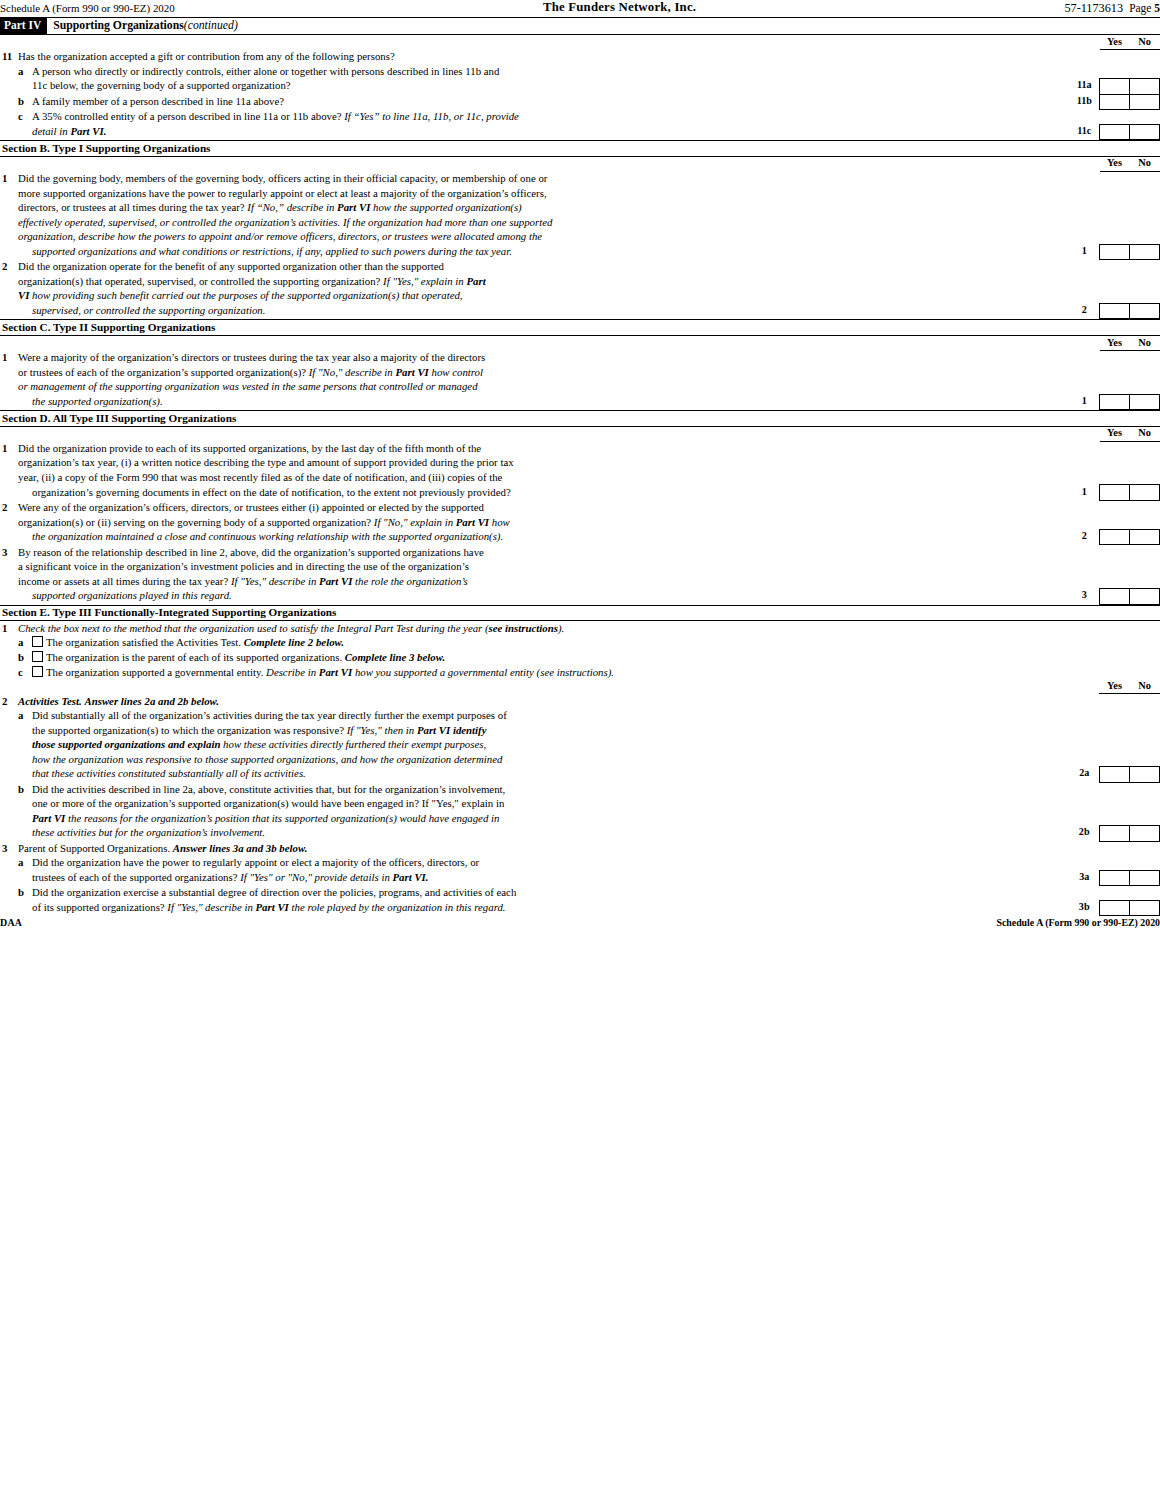Schedule A (Form 990 or 990-EZ) 2020
The Funders Network, Inc.
57-1173613
Page 5
Part IV
Supporting Organizations (continued)
| | Yes | No |
| 11 | Has the organization accepted a gift or contribution from any of the following persons? | | |
| | a | A person who directly or indirectly controls, either alone or together with persons described in lines 11b and | | |
| | | 11c below, the governing body of a supported organization? | 11a | | |
| | b | A family member of a person described in line 11a above? | 11b | | |
| | c | A 35% controlled entity of a person described in line 11a or 11b above? If “Yes” to line 11a, 11b, or 11c, provide | | |
| | | detail in Part VI. | 11c | | |
Section B. Type I Supporting Organizations
| | Yes | No |
| 1 | Did the governing body, members of the governing body, officers acting in their official capacity, or membership of one or | | |
| | more supported organizations have the power to regularly appoint or elect at least a majority of the organization’s officers, | | |
| | directors, or trustees at all times during the tax year? If “No,” describe in Part VI how the supported organization(s) | | |
| | effectively operated, supervised, or controlled the organization’s activities. If the organization had more than one supported | | |
| | organization, describe how the powers to appoint and/or remove officers, directors, or trustees were allocated among the | | |
| | | supported organizations and what conditions or restrictions, if any, applied to such powers during the tax year. | 1 | | |
| 2 | Did the organization operate for the benefit of any supported organization other than the supported | | |
| | organization(s) that operated, supervised, or controlled the supporting organization? If "Yes," explain in Part | | |
| | VI how providing such benefit carried out the purposes of the supported organization(s) that operated, | | |
| | | supervised, or controlled the supporting organization. | 2 | | |
Section C. Type II Supporting Organizations
| | Yes | No |
| 1 | Were a majority of the organization’s directors or trustees during the tax year also a majority of the directors | | |
| | or trustees of each of the organization’s supported organization(s)? If "No," describe in Part VI how control | | |
| | or management of the supporting organization was vested in the same persons that controlled or managed | | |
| | | the supported organization(s). | 1 | | |
Section D. All Type III Supporting Organizations
| | Yes | No |
| 1 | Did the organization provide to each of its supported organizations, by the last day of the fifth month of the | | |
| | organization’s tax year, (i) a written notice describing the type and amount of support provided during the prior tax | | |
| | year, (ii) a copy of the Form 990 that was most recently filed as of the date of notification, and (iii) copies of the | | |
| | | organization’s governing documents in effect on the date of notification, to the extent not previously provided? | 1 | | |
| 2 | Were any of the organization’s officers, directors, or trustees either (i) appointed or elected by the supported | | |
| | organization(s) or (ii) serving on the governing body of a supported organization? If "No," explain in Part VI how | | |
| | | the organization maintained a close and continuous working relationship with the supported organization(s). | 2 | | |
| 3 | By reason of the relationship described in line 2, above, did the organization’s supported organizations have | | |
| | a significant voice in the organization’s investment policies and in directing the use of the organization’s | | |
| | income or assets at all times during the tax year? If "Yes," describe in Part VI the role the organization’s | | |
| | | supported organizations played in this regard. | 3 | | |
Section E. Type III Functionally-Integrated Supporting Organizations
| 1 | Check the box next to the method that the organization used to satisfy the Integral Part Test during the year ( see instructions ). |
| | a | The organization satisfied the Activities Test. Complete line 2 below. |
| | b | The organization is the parent of each of its supported organizations. Complete line 3 below. |
| | c | The organization supported a governmental entity. Describe in Part VI how you supported a governmental entity (see instructions). |
| | Yes | No |
| 2 | Activities Test. Answer lines 2a and 2b below. | | |
| | a | Did substantially all of the organization’s activities during the tax year directly further the exempt purposes of | | |
| | | the supported organization(s) to which the organization was responsive? If "Yes," then in Part VI identify | | |
| | | those supported organizations and explain how these activities directly furthered their exempt purposes, | | |
| | | how the organization was responsive to those supported organizations, and how the organization determined | | |
| | | that these activities constituted substantially all of its activities. | 2a | | |
| | b | Did the activities described in line 2a, above, constitute activities that, but for the organization’s involvement, | | |
| | | one or more of the organization’s supported organization(s) would have been engaged in? If "Yes," explain in | | |
| | | Part VI the reasons for the organization’s position that its supported organization(s) would have engaged in | | |
| | | these activities but for the organization’s involvement. | 2b | | |
| 3 | Parent of Supported Organizations. Answer lines 3a and 3b below. | | |
| | a | Did the organization have the power to regularly appoint or elect a majority of the officers, directors, or | | |
| | | trustees of each of the supported organizations? If "Yes" or "No," provide details in Part VI. | 3a | | |
| | b | Did the organization exercise a substantial degree of direction over the policies, programs, and activities of each | | |
| | | of its supported organizations? If "Yes," describe in Part VI the role played by the organization in this regard. | 3b | | |
DAA
Schedule A (Form 990 or 990-EZ) 2020